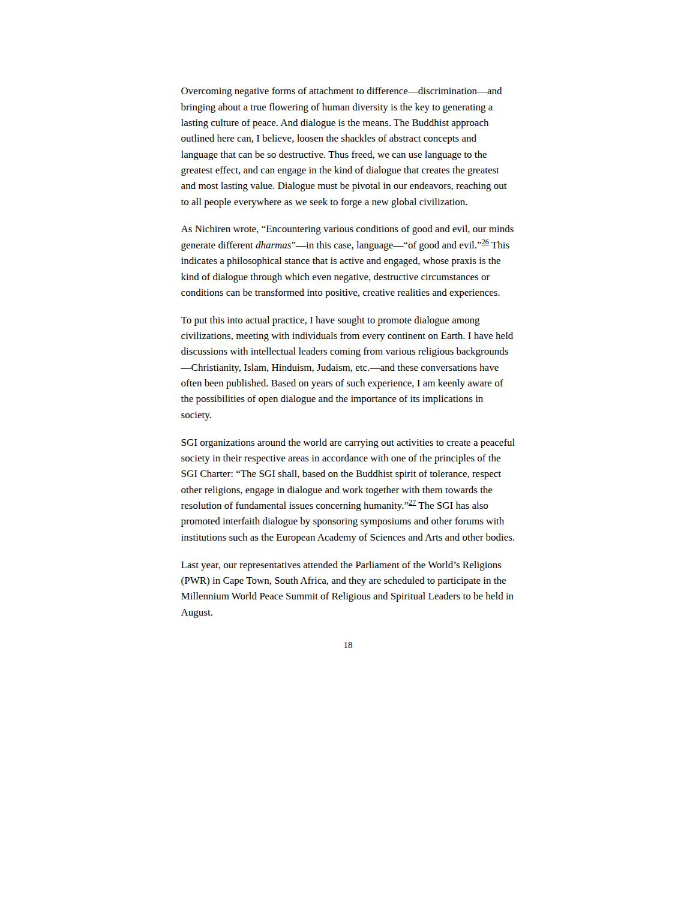Overcoming negative forms of attachment to difference—discrimination—and bringing about a true flowering of human diversity is the key to generating a lasting culture of peace. And dialogue is the means. The Buddhist approach outlined here can, I believe, loosen the shackles of abstract concepts and language that can be so destructive. Thus freed, we can use language to the greatest effect, and can engage in the kind of dialogue that creates the greatest and most lasting value. Dialogue must be pivotal in our endeavors, reaching out to all people everywhere as we seek to forge a new global civilization.
As Nichiren wrote, “Encountering various conditions of good and evil, our minds generate different dharmas”—in this case, language—“of good and evil.”26 This indicates a philosophical stance that is active and engaged, whose praxis is the kind of dialogue through which even negative, destructive circumstances or conditions can be transformed into positive, creative realities and experiences.
To put this into actual practice, I have sought to promote dialogue among civilizations, meeting with individuals from every continent on Earth. I have held discussions with intellectual leaders coming from various religious backgrounds—Christianity, Islam, Hinduism, Judaism, etc.—and these conversations have often been published. Based on years of such experience, I am keenly aware of the possibilities of open dialogue and the importance of its implications in society.
SGI organizations around the world are carrying out activities to create a peaceful society in their respective areas in accordance with one of the principles of the SGI Charter: “The SGI shall, based on the Buddhist spirit of tolerance, respect other religions, engage in dialogue and work together with them towards the resolution of fundamental issues concerning humanity.”27 The SGI has also promoted interfaith dialogue by sponsoring symposiums and other forums with institutions such as the European Academy of Sciences and Arts and other bodies.
Last year, our representatives attended the Parliament of the World’s Religions (PWR) in Cape Town, South Africa, and they are scheduled to participate in the Millennium World Peace Summit of Religious and Spiritual Leaders to be held in August.
18